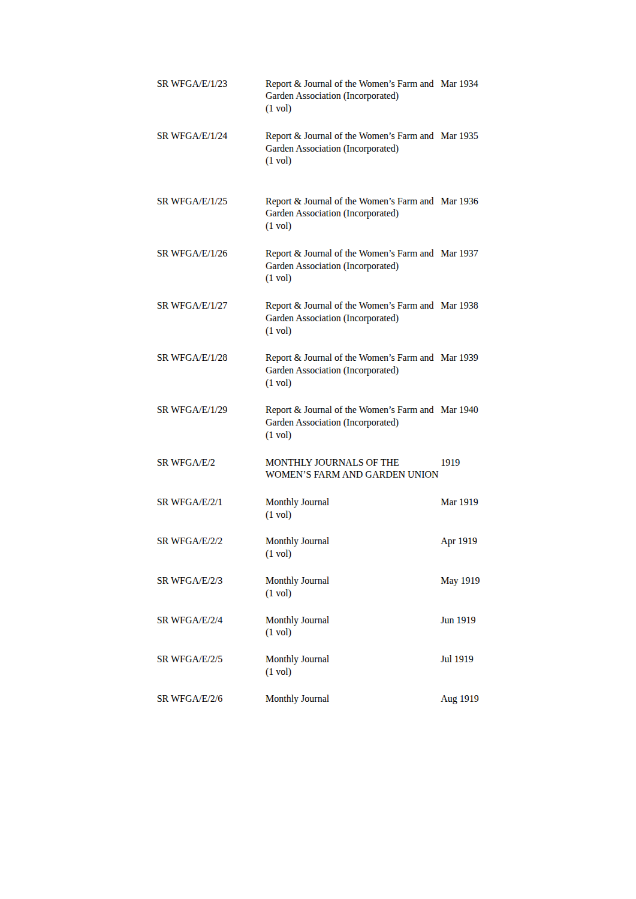| SR WFGA/E/1/23 | Report & Journal of the Women’s Farm and Garden Association (Incorporated) (1 vol) | Mar 1934 |
| SR WFGA/E/1/24 | Report & Journal of the Women’s Farm and Garden Association (Incorporated) (1 vol) | Mar 1935 |
| SR WFGA/E/1/25 | Report & Journal of the Women’s Farm and Garden Association (Incorporated) (1 vol) | Mar 1936 |
| SR WFGA/E/1/26 | Report & Journal of the Women’s Farm and Garden Association (Incorporated) (1 vol) | Mar 1937 |
| SR WFGA/E/1/27 | Report & Journal of the Women’s Farm and Garden Association (Incorporated) (1 vol) | Mar 1938 |
| SR WFGA/E/1/28 | Report & Journal of the Women’s Farm and Garden Association (Incorporated) (1 vol) | Mar 1939 |
| SR WFGA/E/1/29 | Report & Journal of the Women’s Farm and Garden Association (Incorporated) (1 vol) | Mar 1940 |
| SR WFGA/E/2 | MONTHLY JOURNALS OF THE WOMEN’S FARM AND GARDEN UNION | 1919 |
| SR WFGA/E/2/1 | Monthly Journal (1 vol) | Mar 1919 |
| SR WFGA/E/2/2 | Monthly Journal (1 vol) | Apr 1919 |
| SR WFGA/E/2/3 | Monthly Journal (1 vol) | May 1919 |
| SR WFGA/E/2/4 | Monthly Journal (1 vol) | Jun 1919 |
| SR WFGA/E/2/5 | Monthly Journal (1 vol) | Jul 1919 |
| SR WFGA/E/2/6 | Monthly Journal | Aug 1919 |